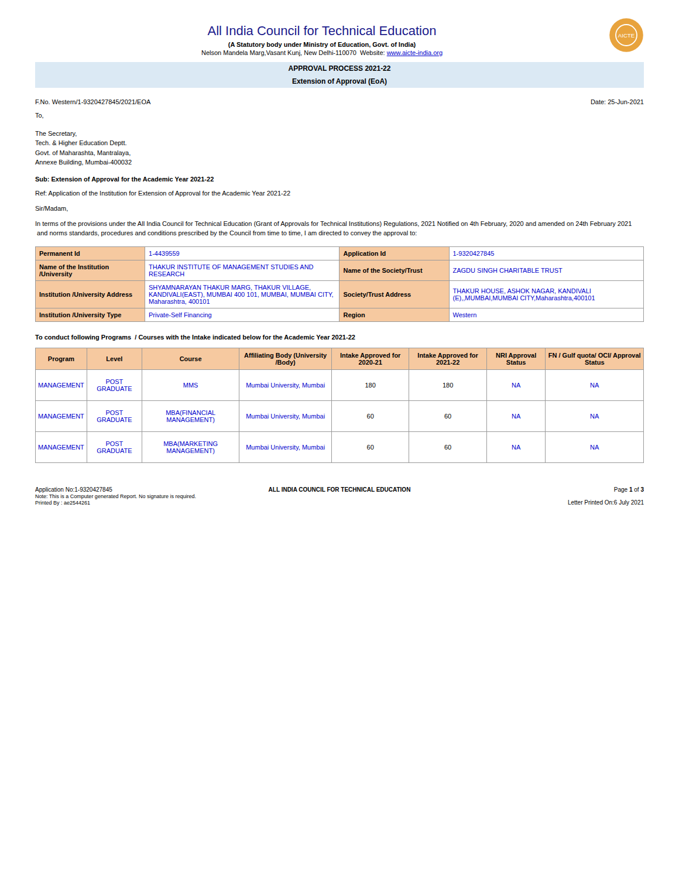All India Council for Technical Education
(A Statutory body under Ministry of Education, Govt. of India)
Nelson Mandela Marg,Vasant Kunj, New Delhi-110070 Website: www.aicte-india.org
APPROVAL PROCESS 2021-22
Extension of Approval (EoA)
F.No. Western/1-9320427845/2021/EOA
Date: 25-Jun-2021
To,
The Secretary,
Tech. & Higher Education Deptt.
Govt. of Maharashta, Mantralaya,
Annexe Building, Mumbai-400032
Sub: Extension of Approval for the Academic Year 2021-22
Ref: Application of the Institution for Extension of Approval for the Academic Year 2021-22
Sir/Madam,
In terms of the provisions under the All India Council for Technical Education (Grant of Approvals for Technical Institutions) Regulations, 2021 Notified on 4th February, 2020 and amended on 24th February 2021 and norms standards, procedures and conditions prescribed by the Council from time to time, I am directed to convey the approval to:
| Permanent Id | 1-4439559 | Application Id | 1-9320427845 |
| Name of the Institution /University | THAKUR INSTITUTE OF MANAGEMENT STUDIES AND RESEARCH | Name of the Society/Trust | ZAGDU SINGH CHARITABLE TRUST |
| Institution /University Address | SHYAMNARAYAN THAKUR MARG, THAKUR VILLAGE, KANDIVALI(EAST), MUMBAI 400 101, MUMBAI, MUMBAI CITY, Maharashtra, 400101 | Society/Trust Address | THAKUR HOUSE, ASHOK NAGAR, KANDIVALI (E),,MUMBAI,MUMBAI CITY,Maharashtra,400101 |
| Institution /University Type | Private-Self Financing | Region | Western |
To conduct following Programs / Courses with the Intake indicated below for the Academic Year 2021-22
| Program | Level | Course | Affiliating Body (University /Body) | Intake Approved for 2020-21 | Intake Approved for 2021-22 | NRI Approval Status | FN / Gulf quota/ OCI/ Approval Status |
| --- | --- | --- | --- | --- | --- | --- | --- |
| MANAGEMENT | POST GRADUATE | MMS | Mumbai University, Mumbai | 180 | 180 | NA | NA |
| MANAGEMENT | POST GRADUATE | MBA(FINANCIAL MANAGEMENT) | Mumbai University, Mumbai | 60 | 60 | NA | NA |
| MANAGEMENT | POST GRADUATE | MBA(MARKETING MANAGEMENT) | Mumbai University, Mumbai | 60 | 60 | NA | NA |
Application No:1-9320427845
Note: This is a Computer generated Report. No signature is required.
Printed By : ae2544261
ALL INDIA COUNCIL FOR TECHNICAL EDUCATION
Page 1 of 3
Letter Printed On:6 July 2021